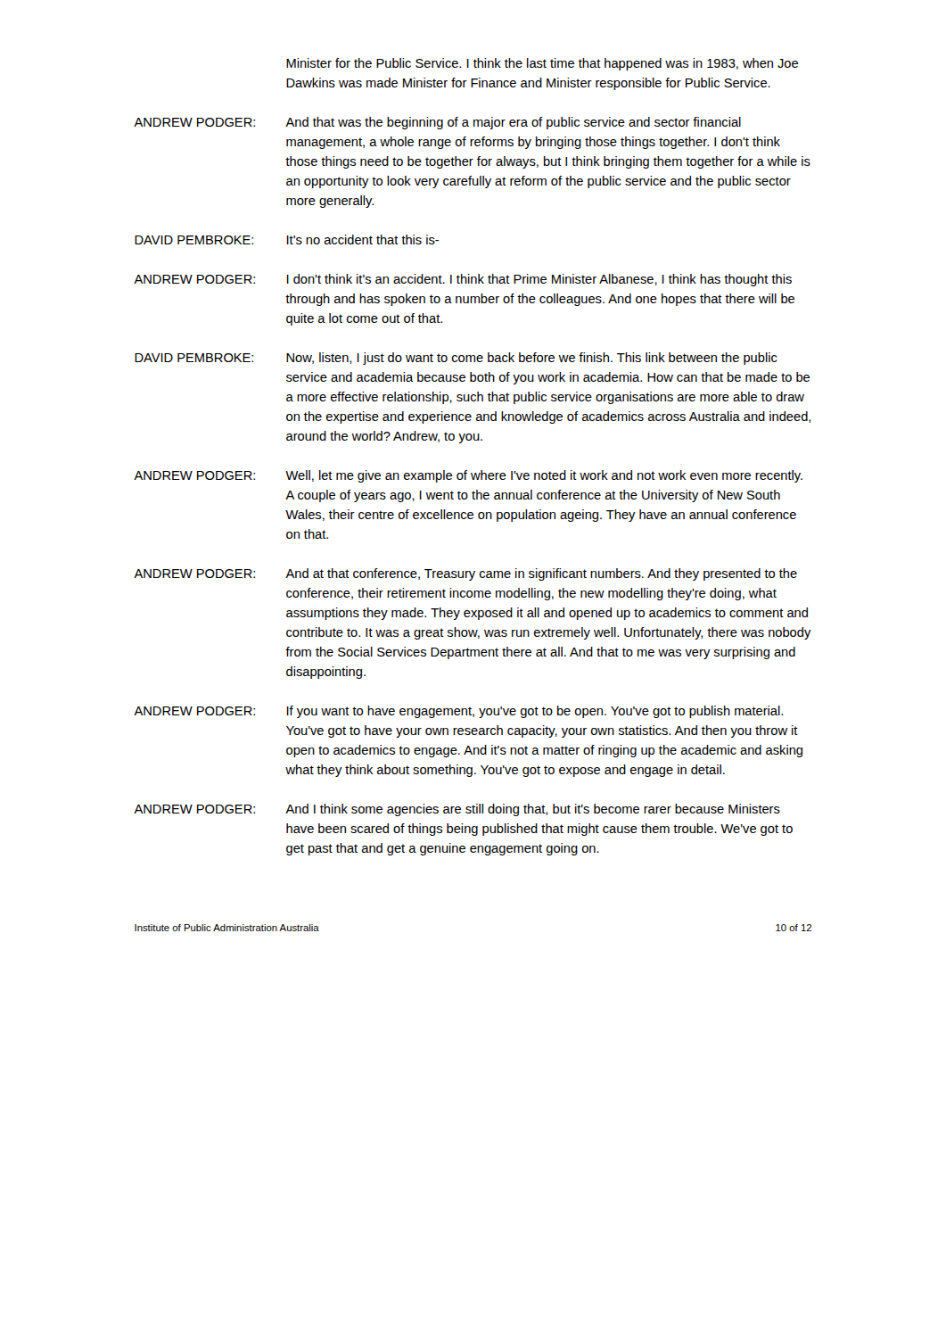Minister for the Public Service. I think the last time that happened was in 1983, when Joe Dawkins was made Minister for Finance and Minister responsible for Public Service.
ANDREW PODGER:
And that was the beginning of a major era of public service and sector financial management, a whole range of reforms by bringing those things together. I don't think those things need to be together for always, but I think bringing them together for a while is an opportunity to look very carefully at reform of the public service and the public sector more generally.
DAVID PEMBROKE:
It's no accident that this is-
ANDREW PODGER:
I don't think it's an accident. I think that Prime Minister Albanese, I think has thought this through and has spoken to a number of the colleagues. And one hopes that there will be quite a lot come out of that.
DAVID PEMBROKE:
Now, listen, I just do want to come back before we finish. This link between the public service and academia because both of you work in academia. How can that be made to be a more effective relationship, such that public service organisations are more able to draw on the expertise and experience and knowledge of academics across Australia and indeed, around the world? Andrew, to you.
ANDREW PODGER:
Well, let me give an example of where I've noted it work and not work even more recently. A couple of years ago, I went to the annual conference at the University of New South Wales, their centre of excellence on population ageing. They have an annual conference on that.
ANDREW PODGER:
And at that conference, Treasury came in significant numbers. And they presented to the conference, their retirement income modelling, the new modelling they're doing, what assumptions they made. They exposed it all and opened up to academics to comment and contribute to. It was a great show, was run extremely well. Unfortunately, there was nobody from the Social Services Department there at all. And that to me was very surprising and disappointing.
ANDREW PODGER:
If you want to have engagement, you've got to be open. You've got to publish material. You've got to have your own research capacity, your own statistics. And then you throw it open to academics to engage. And it's not a matter of ringing up the academic and asking what they think about something. You've got to expose and engage in detail.
ANDREW PODGER:
And I think some agencies are still doing that, but it's become rarer because Ministers have been scared of things being published that might cause them trouble. We've got to get past that and get a genuine engagement going on.
Institute of Public Administration Australia 10 of 12